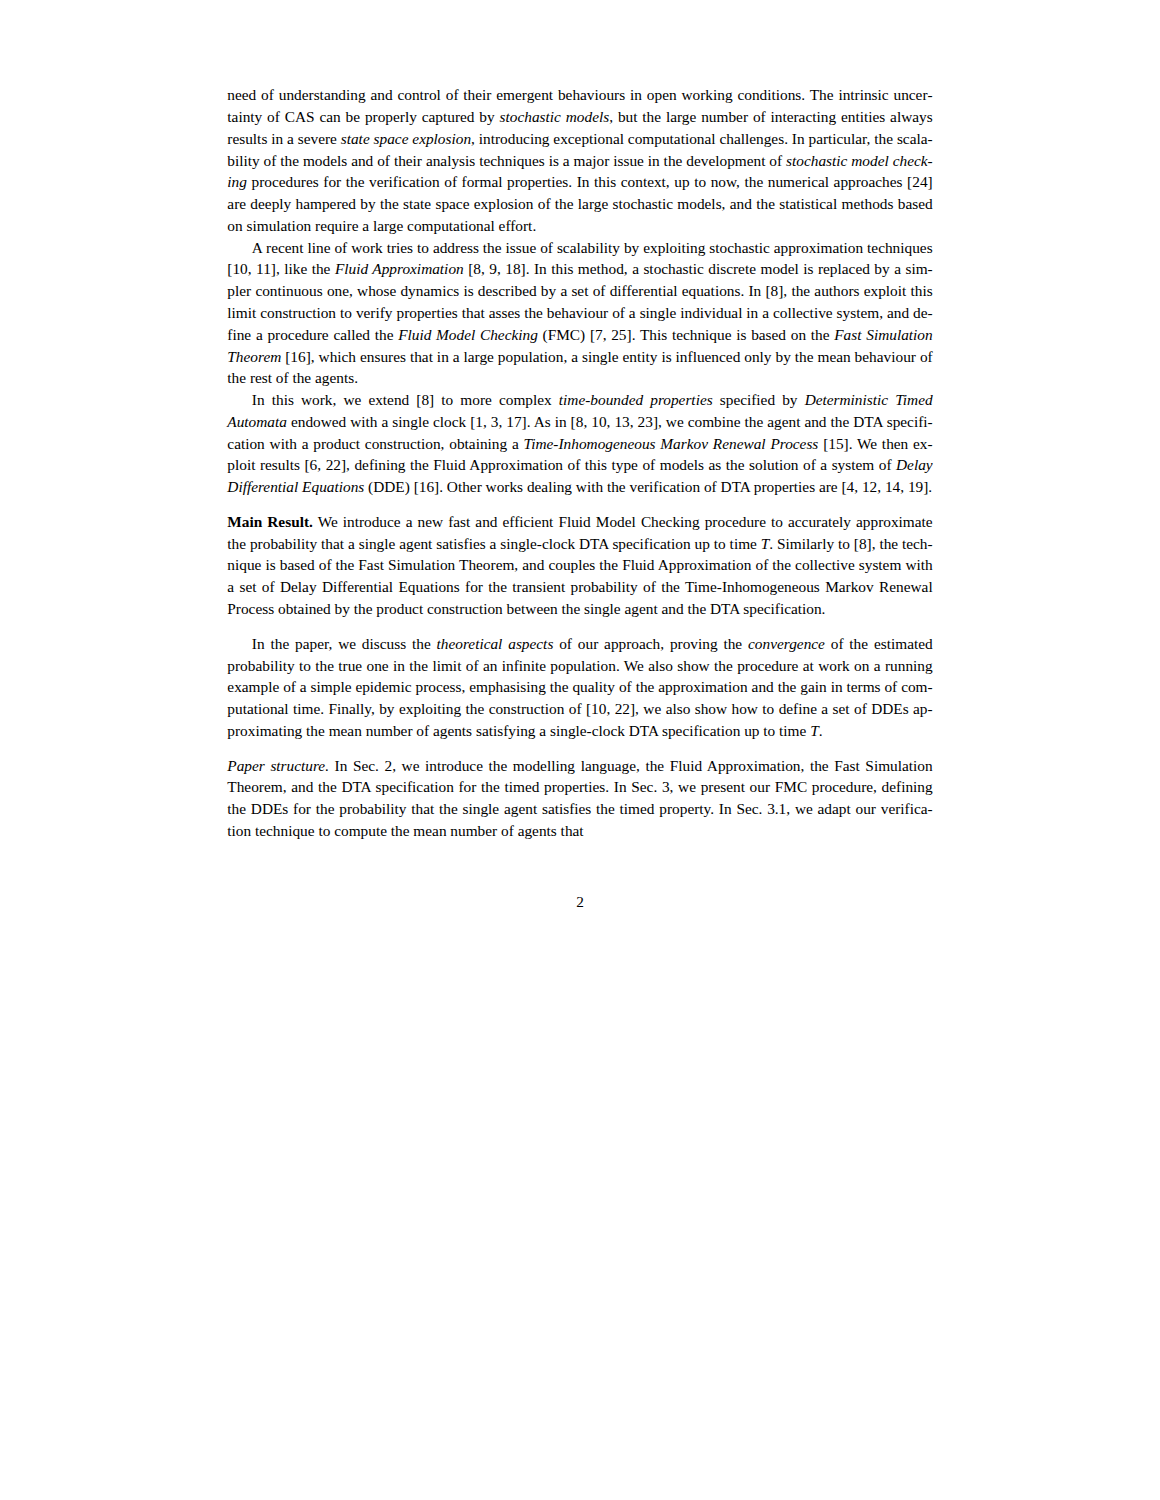need of understanding and control of their emergent behaviours in open working conditions. The intrinsic uncertainty of CAS can be properly captured by stochastic models, but the large number of interacting entities always results in a severe state space explosion, introducing exceptional computational challenges. In particular, the scalability of the models and of their analysis techniques is a major issue in the development of stochastic model checking procedures for the verification of formal properties. In this context, up to now, the numerical approaches [24] are deeply hampered by the state space explosion of the large stochastic models, and the statistical methods based on simulation require a large computational effort.
A recent line of work tries to address the issue of scalability by exploiting stochastic approximation techniques [10, 11], like the Fluid Approximation [8, 9, 18]. In this method, a stochastic discrete model is replaced by a simpler continuous one, whose dynamics is described by a set of differential equations. In [8], the authors exploit this limit construction to verify properties that asses the behaviour of a single individual in a collective system, and define a procedure called the Fluid Model Checking (FMC) [7, 25]. This technique is based on the Fast Simulation Theorem [16], which ensures that in a large population, a single entity is influenced only by the mean behaviour of the rest of the agents.
In this work, we extend [8] to more complex time-bounded properties specified by Deterministic Timed Automata endowed with a single clock [1, 3, 17]. As in [8, 10, 13, 23], we combine the agent and the DTA specification with a product construction, obtaining a Time-Inhomogeneous Markov Renewal Process [15]. We then exploit results [6, 22], defining the Fluid Approximation of this type of models as the solution of a system of Delay Differential Equations (DDE) [16]. Other works dealing with the verification of DTA properties are [4, 12, 14, 19].
Main Result. We introduce a new fast and efficient Fluid Model Checking procedure to accurately approximate the probability that a single agent satisfies a single-clock DTA specification up to time T. Similarly to [8], the technique is based of the Fast Simulation Theorem, and couples the Fluid Approximation of the collective system with a set of Delay Differential Equations for the transient probability of the Time-Inhomogeneous Markov Renewal Process obtained by the product construction between the single agent and the DTA specification.
In the paper, we discuss the theoretical aspects of our approach, proving the convergence of the estimated probability to the true one in the limit of an infinite population. We also show the procedure at work on a running example of a simple epidemic process, emphasising the quality of the approximation and the gain in terms of computational time. Finally, by exploiting the construction of [10, 22], we also show how to define a set of DDEs approximating the mean number of agents satisfying a single-clock DTA specification up to time T.
Paper structure. In Sec. 2, we introduce the modelling language, the Fluid Approximation, the Fast Simulation Theorem, and the DTA specification for the timed properties. In Sec. 3, we present our FMC procedure, defining the DDEs for the probability that the single agent satisfies the timed property. In Sec. 3.1, we adapt our verification technique to compute the mean number of agents that
2